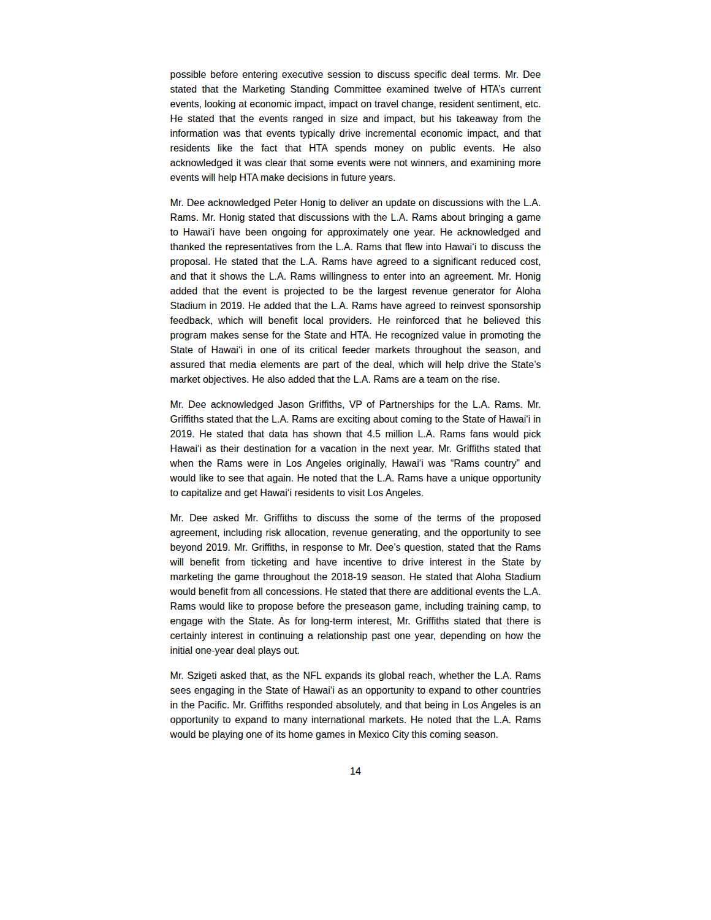possible before entering executive session to discuss specific deal terms. Mr. Dee stated that the Marketing Standing Committee examined twelve of HTA’s current events, looking at economic impact, impact on travel change, resident sentiment, etc. He stated that the events ranged in size and impact, but his takeaway from the information was that events typically drive incremental economic impact, and that residents like the fact that HTA spends money on public events. He also acknowledged it was clear that some events were not winners, and examining more events will help HTA make decisions in future years.
Mr. Dee acknowledged Peter Honig to deliver an update on discussions with the L.A. Rams. Mr. Honig stated that discussions with the L.A. Rams about bringing a game to Hawai‘i have been ongoing for approximately one year. He acknowledged and thanked the representatives from the L.A. Rams that flew into Hawai‘i to discuss the proposal. He stated that the L.A. Rams have agreed to a significant reduced cost, and that it shows the L.A. Rams willingness to enter into an agreement. Mr. Honig added that the event is projected to be the largest revenue generator for Aloha Stadium in 2019. He added that the L.A. Rams have agreed to reinvest sponsorship feedback, which will benefit local providers. He reinforced that he believed this program makes sense for the State and HTA. He recognized value in promoting the State of Hawai‘i in one of its critical feeder markets throughout the season, and assured that media elements are part of the deal, which will help drive the State’s market objectives. He also added that the L.A. Rams are a team on the rise.
Mr. Dee acknowledged Jason Griffiths, VP of Partnerships for the L.A. Rams. Mr. Griffiths stated that the L.A. Rams are exciting about coming to the State of Hawai‘i in 2019. He stated that data has shown that 4.5 million L.A. Rams fans would pick Hawai‘i as their destination for a vacation in the next year. Mr. Griffiths stated that when the Rams were in Los Angeles originally, Hawai‘i was “Rams country” and would like to see that again. He noted that the L.A. Rams have a unique opportunity to capitalize and get Hawai‘i residents to visit Los Angeles.
Mr. Dee asked Mr. Griffiths to discuss the some of the terms of the proposed agreement, including risk allocation, revenue generating, and the opportunity to see beyond 2019. Mr. Griffiths, in response to Mr. Dee’s question, stated that the Rams will benefit from ticketing and have incentive to drive interest in the State by marketing the game throughout the 2018-19 season. He stated that Aloha Stadium would benefit from all concessions. He stated that there are additional events the L.A. Rams would like to propose before the preseason game, including training camp, to engage with the State. As for long-term interest, Mr. Griffiths stated that there is certainly interest in continuing a relationship past one year, depending on how the initial one-year deal plays out.
Mr. Szigeti asked that, as the NFL expands its global reach, whether the L.A. Rams sees engaging in the State of Hawai‘i as an opportunity to expand to other countries in the Pacific. Mr. Griffiths responded absolutely, and that being in Los Angeles is an opportunity to expand to many international markets. He noted that the L.A. Rams would be playing one of its home games in Mexico City this coming season.
14